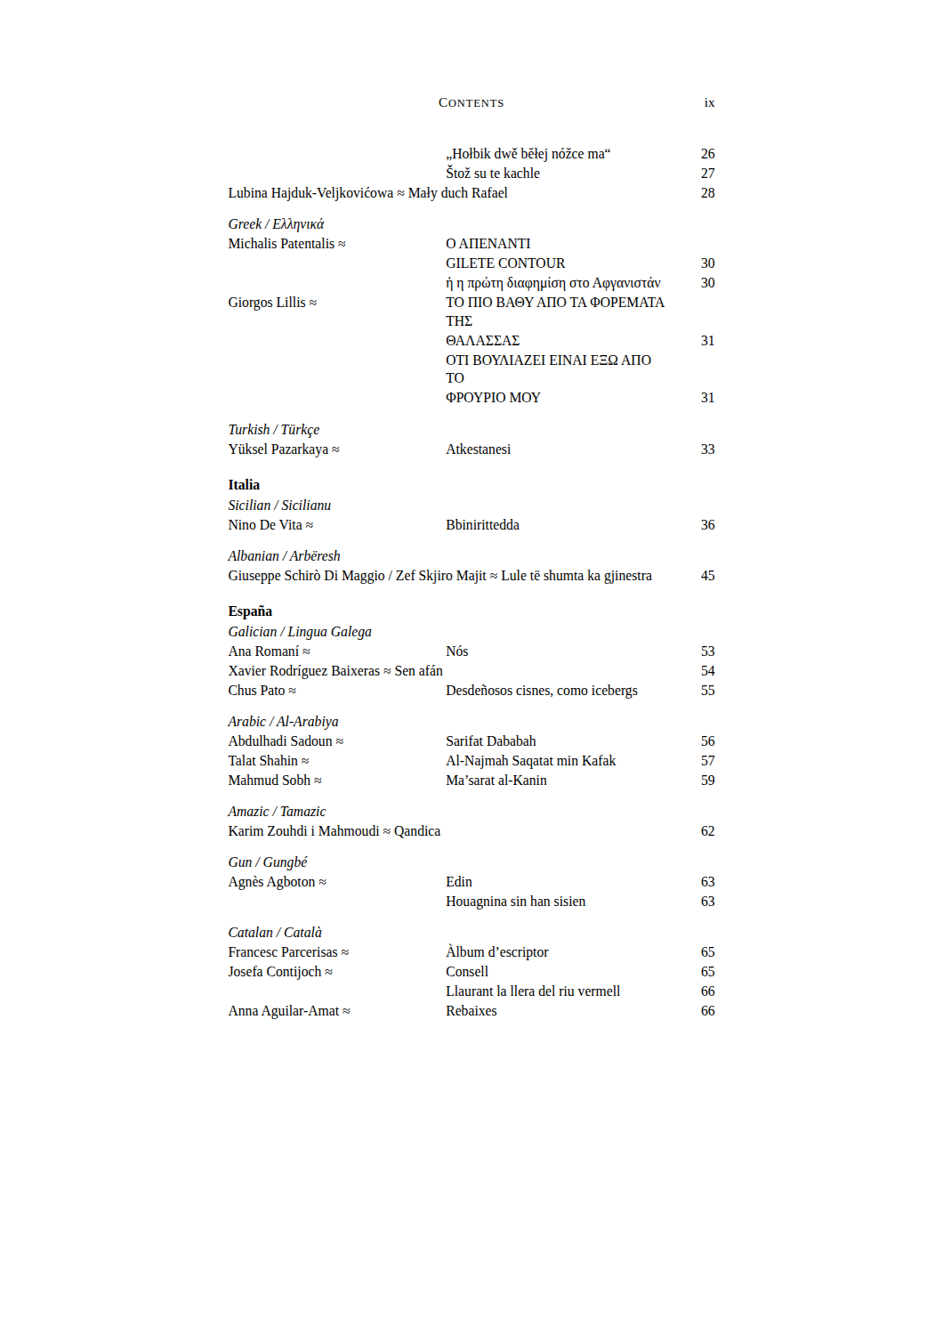CONTENTS ix
| | „Hołbik dwě bĕłej nóžce ma“ | 26 |
| | Štož su te kachle | 27 |
| Lubina Hajduk-Veljkovićowa ≈ Mały duch Rafael | 28 |
| Greek / Ελληνικά |
| Michalis Patentalis ≈ | Ο ΑΠΕΝΑΝΤΙ | |
| | GILETE CONTOUR | 30 |
| | ἡ η πρώτη διαφημίση στο Αφγανιστάν | 30 |
| Giorgos Lillis ≈ | ΤΟ ΠΙΟ ΒΑΘΥ ΑΠΟ ΤΑ ΦΟΡΕΜΑΤΑ ΤΗΣ | |
| | ΘΑΛΑΣΣΑΣ | 31 |
| | ΟΤΙ ΒΟΥΛΙΑΖΕΙ ΕΙΝΑΙ ΕΞΩ ΑΠΟ ΤΟ | |
| | ΦΡΟΥΡΙΟ ΜΟΥ | 31 |
| Turkish / Türkçe |
| Yüksel Pazarkaya ≈ | Atkestanesi | 33 |
| Italia |
| Sicilian / Sicilianu |
| Nino De Vita ≈ | Bbinirittedda | 36 |
| Albanian / Arbëresh |
| Giuseppe Schirò Di Maggio / Zef Skjiro Majit ≈ Lule të shumta ka gjinestra | 45 |
| España |
| Galician / Lingua Galega |
| Ana Romaní ≈ | Nós | 53 |
| Xavier Rodríguez Baixeras ≈ Sen afán | 54 |
| Chus Pato ≈ | Desdeñosos cisnes, como icebergs | 55 |
| Arabic / Al-Arabiya |
| Abdulhadi Sadoun ≈ | Sarifat Dababah | 56 |
| Talat Shahin ≈ | Al-Najmah Saqatat min Kafak | 57 |
| Mahmud Sobh ≈ | Ma’sarat al-Kanin | 59 |
| Amazic / Tamazic |
| Karim Zouhdi i Mahmoudi ≈ Qandica | 62 |
| Gun / Gungbé |
| Agnès Agboton ≈ | Edin | 63 |
| | Houagnina sin han sisien | 63 |
| Catalan / Català |
| Francesc Parcerisas ≈ | Àlbum d’escriptor | 65 |
| Josefa Contijoch ≈ | Consell | 65 |
| | Llaurant la llera del riu vermell | 66 |
| Anna Aguilar-Amat ≈ | Rebaixes | 66 |